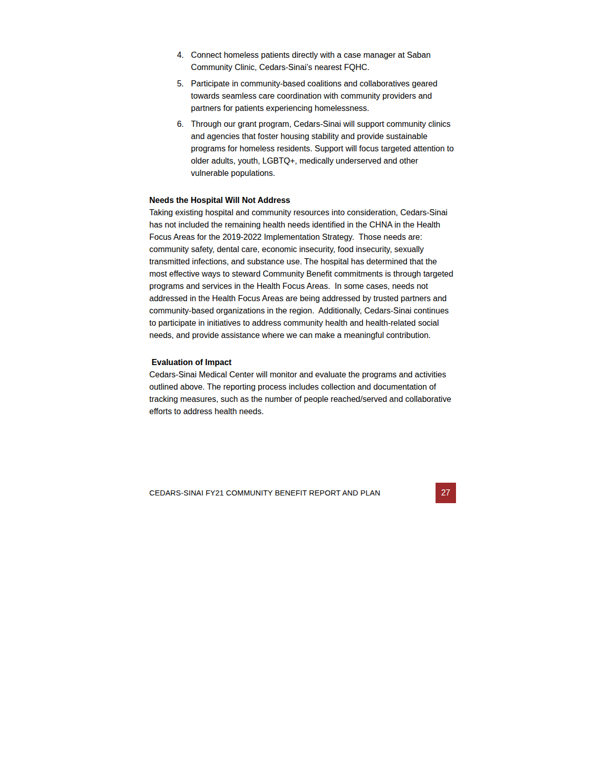Connect homeless patients directly with a case manager at Saban Community Clinic, Cedars-Sinai’s nearest FQHC.
Participate in community-based coalitions and collaboratives geared towards seamless care coordination with community providers and partners for patients experiencing homelessness.
Through our grant program, Cedars-Sinai will support community clinics and agencies that foster housing stability and provide sustainable programs for homeless residents. Support will focus targeted attention to older adults, youth, LGBTQ+, medically underserved and other vulnerable populations.
Needs the Hospital Will Not Address
Taking existing hospital and community resources into consideration, Cedars-Sinai has not included the remaining health needs identified in the CHNA in the Health Focus Areas for the 2019-2022 Implementation Strategy. Those needs are: community safety, dental care, economic insecurity, food insecurity, sexually transmitted infections, and substance use. The hospital has determined that the most effective ways to steward Community Benefit commitments is through targeted programs and services in the Health Focus Areas. In some cases, needs not addressed in the Health Focus Areas are being addressed by trusted partners and community-based organizations in the region. Additionally, Cedars-Sinai continues to participate in initiatives to address community health and health-related social needs, and provide assistance where we can make a meaningful contribution.
Evaluation of Impact
Cedars-Sinai Medical Center will monitor and evaluate the programs and activities outlined above. The reporting process includes collection and documentation of tracking measures, such as the number of people reached/served and collaborative efforts to address health needs.
CEDARS-SINAI FY21 COMMUNITY BENEFIT REPORT AND PLAN 27